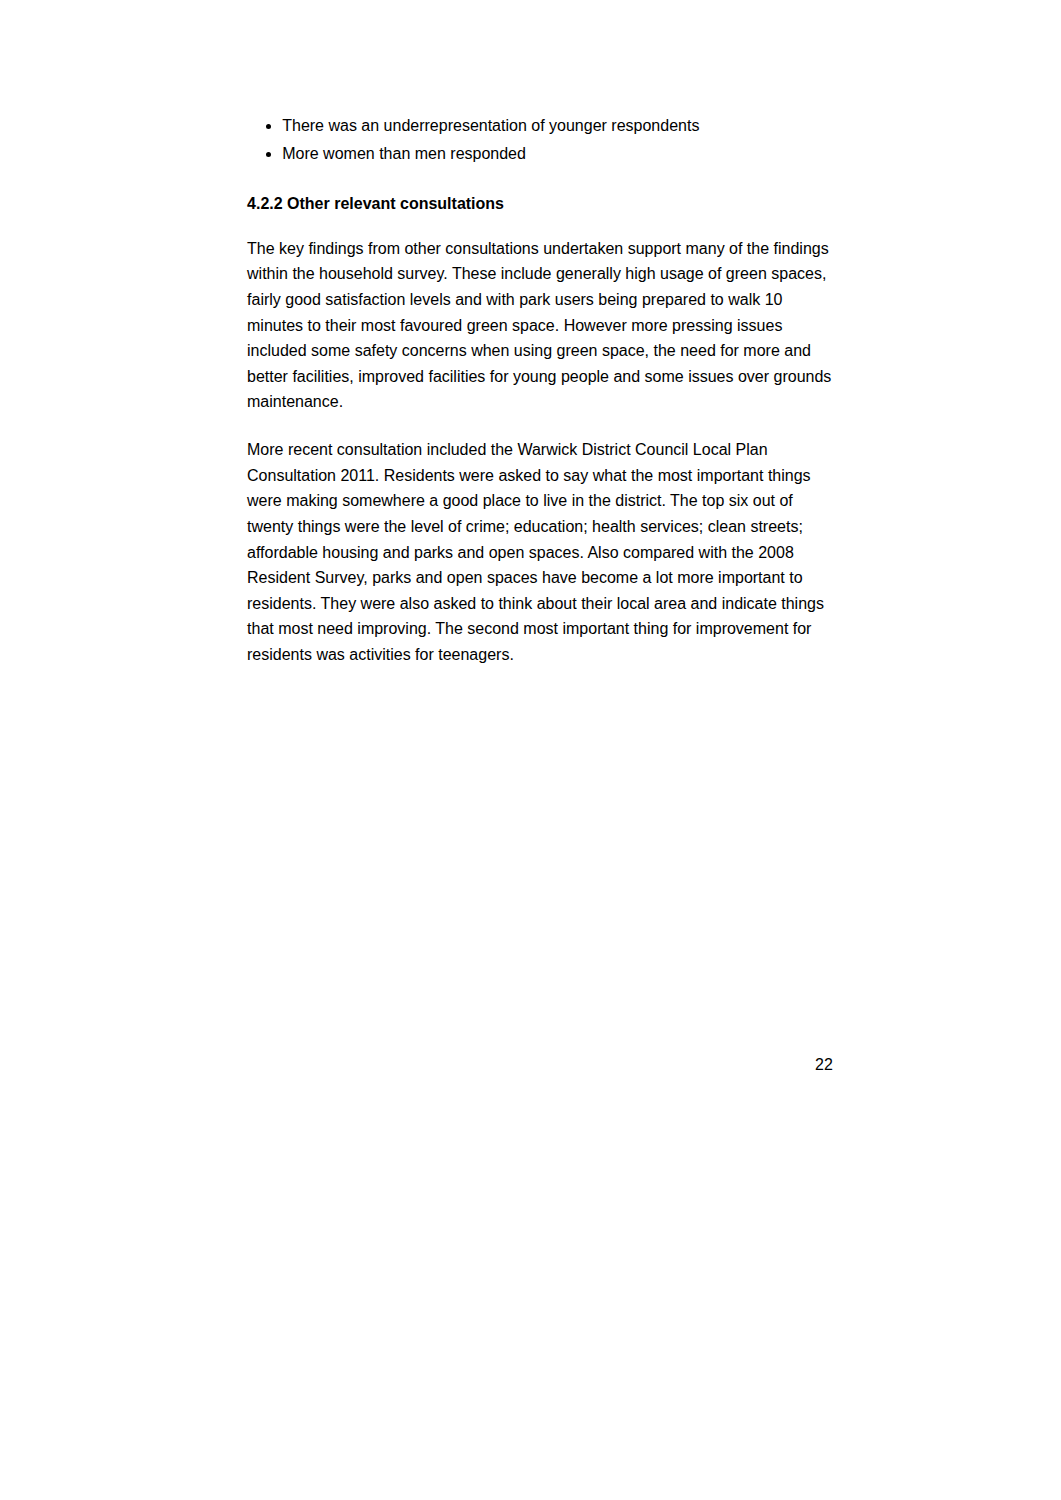There was an underrepresentation of younger respondents
More women than men responded
4.2.2 Other relevant consultations
The key findings from other consultations undertaken support many of the findings within the household survey. These include generally high usage of green spaces, fairly good satisfaction levels and with park users being prepared to walk 10 minutes to their most favoured green space. However more pressing issues included some safety concerns when using green space, the need for more and better facilities, improved facilities for young people and some issues over grounds maintenance.
More recent consultation included the Warwick District Council Local Plan Consultation 2011. Residents were asked to say what the most important things were making somewhere a good place to live in the district. The top six out of twenty things were the level of crime; education; health services; clean streets; affordable housing and parks and open spaces. Also compared with the 2008 Resident Survey, parks and open spaces have become a lot more important to residents. They were also asked to think about their local area and indicate things that most need improving. The second most important thing for improvement for residents was activities for teenagers.
22